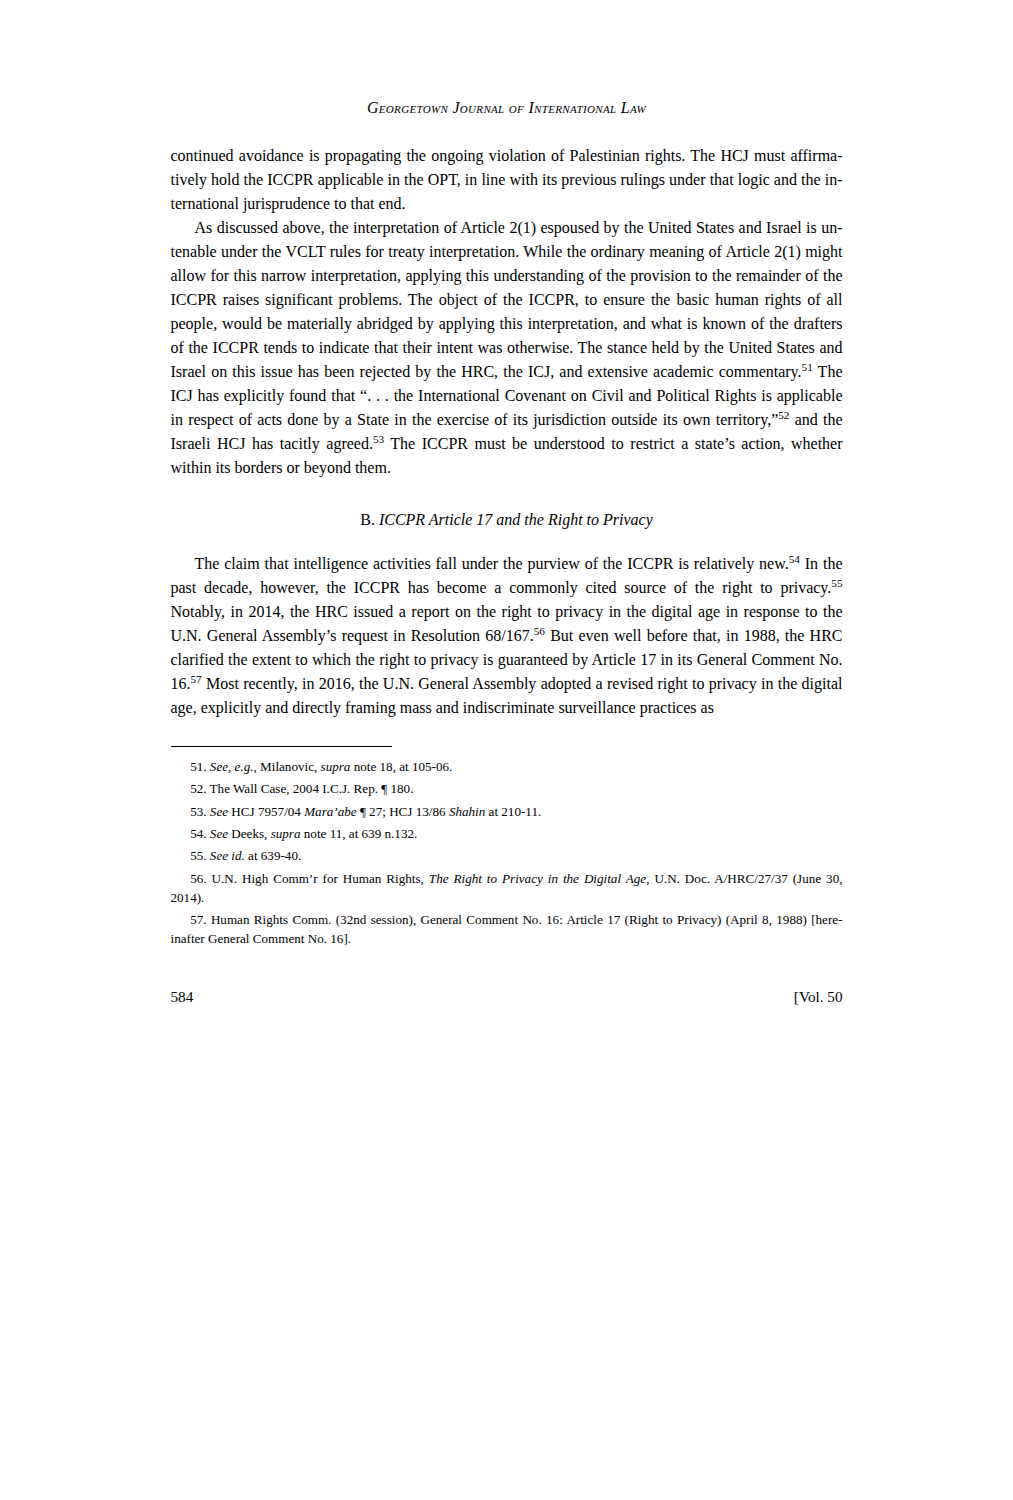Georgetown Journal of International Law
continued avoidance is propagating the ongoing violation of Palestinian rights. The HCJ must affirmatively hold the ICCPR applicable in the OPT, in line with its previous rulings under that logic and the international jurisprudence to that end.
As discussed above, the interpretation of Article 2(1) espoused by the United States and Israel is untenable under the VCLT rules for treaty interpretation. While the ordinary meaning of Article 2(1) might allow for this narrow interpretation, applying this understanding of the provision to the remainder of the ICCPR raises significant problems. The object of the ICCPR, to ensure the basic human rights of all people, would be materially abridged by applying this interpretation, and what is known of the drafters of the ICCPR tends to indicate that their intent was otherwise. The stance held by the United States and Israel on this issue has been rejected by the HRC, the ICJ, and extensive academic commentary.51 The ICJ has explicitly found that “. . . the International Covenant on Civil and Political Rights is applicable in respect of acts done by a State in the exercise of its jurisdiction outside its own territory,”52 and the Israeli HCJ has tacitly agreed.53 The ICCPR must be understood to restrict a state’s action, whether within its borders or beyond them.
B. ICCPR Article 17 and the Right to Privacy
The claim that intelligence activities fall under the purview of the ICCPR is relatively new.54 In the past decade, however, the ICCPR has become a commonly cited source of the right to privacy.55 Notably, in 2014, the HRC issued a report on the right to privacy in the digital age in response to the U.N. General Assembly’s request in Resolution 68/167.56 But even well before that, in 1988, the HRC clarified the extent to which the right to privacy is guaranteed by Article 17 in its General Comment No. 16.57 Most recently, in 2016, the U.N. General Assembly adopted a revised right to privacy in the digital age, explicitly and directly framing mass and indiscriminate surveillance practices as
51. See, e.g., Milanovic, supra note 18, at 105-06.
52. The Wall Case, 2004 I.C.J. Rep. ¶ 180.
53. See HCJ 7957/04 Mara’abe ¶ 27; HCJ 13/86 Shahin at 210-11.
54. See Deeks, supra note 11, at 639 n.132.
55. See id. at 639-40.
56. U.N. High Comm’r for Human Rights, The Right to Privacy in the Digital Age, U.N. Doc. A/HRC/27/37 (June 30, 2014).
57. Human Rights Comm. (32nd session), General Comment No. 16: Article 17 (Right to Privacy) (April 8, 1988) [hereinafter General Comment No. 16].
584 [Vol. 50